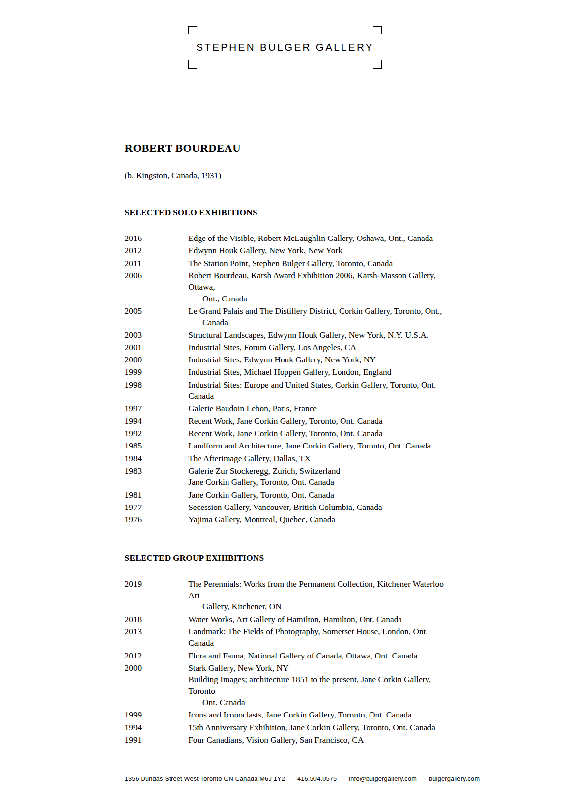STEPHEN BULGER GALLERY
ROBERT BOURDEAU
(b. Kingston, Canada, 1931)
SELECTED SOLO EXHIBITIONS
| 2016 | Edge of the Visible, Robert McLaughlin Gallery, Oshawa, Ont., Canada |
| 2012 | Edwynn Houk Gallery, New York, New York |
| 2011 | The Station Point, Stephen Bulger Gallery, Toronto, Canada |
| 2006 | Robert Bourdeau, Karsh Award Exhibition 2006, Karsh-Masson Gallery, Ottawa, Ont., Canada |
| 2005 | Le Grand Palais and The Distillery District, Corkin Gallery, Toronto, Ont., Canada |
| 2003 | Structural Landscapes, Edwynn Houk Gallery, New York, N.Y. U.S.A. |
| 2001 | Industrial Sites, Forum Gallery, Los Angeles, CA |
| 2000 | Industrial Sites, Edwynn Houk Gallery, New York, NY |
| 1999 | Industrial Sites, Michael Hoppen Gallery, London, England |
| 1998 | Industrial Sites: Europe and United States, Corkin Gallery, Toronto, Ont. Canada |
| 1997 | Galerie Baudoin Lebon, Paris, France |
| 1994 | Recent Work, Jane Corkin Gallery, Toronto, Ont. Canada |
| 1992 | Recent Work, Jane Corkin Gallery, Toronto, Ont. Canada |
| 1985 | Landform and Architecture, Jane Corkin Gallery, Toronto, Ont. Canada |
| 1984 | The Afterimage Gallery, Dallas, TX |
| 1983 | Galerie Zur Stockeregg, Zurich, Switzerland Jane Corkin Gallery, Toronto, Ont. Canada |
| 1981 | Jane Corkin Gallery, Toronto, Ont. Canada |
| 1977 | Secession Gallery, Vancouver, British Columbia, Canada |
| 1976 | Yajima Gallery, Montreal, Quebec, Canada |
SELECTED GROUP EXHIBITIONS
| 2019 | The Perennials: Works from the Permanent Collection, Kitchener Waterloo Art Gallery, Kitchener, ON |
| 2018 | Water Works, Art Gallery of Hamilton, Hamilton, Ont. Canada |
| 2013 | Landmark: The Fields of Photography, Somerset House, London, Ont. Canada |
| 2012 | Flora and Fauna, National Gallery of Canada, Ottawa, Ont. Canada |
| 2000 | Stark Gallery, New York, NY Building Images; architecture 1851 to the present, Jane Corkin Gallery, Toronto Ont. Canada |
| 1999 | Icons and Iconoclasts, Jane Corkin Gallery, Toronto, Ont. Canada |
| 1994 | 15th Anniversary Exhibition, Jane Corkin Gallery, Toronto, Ont. Canada |
| 1991 | Four Canadians, Vision Gallery, San Francisco, CA |
1356 Dundas Street West Toronto ON Canada M6J 1Y2 416.504.0575 info@bulgergallery.com bulgergallery.com